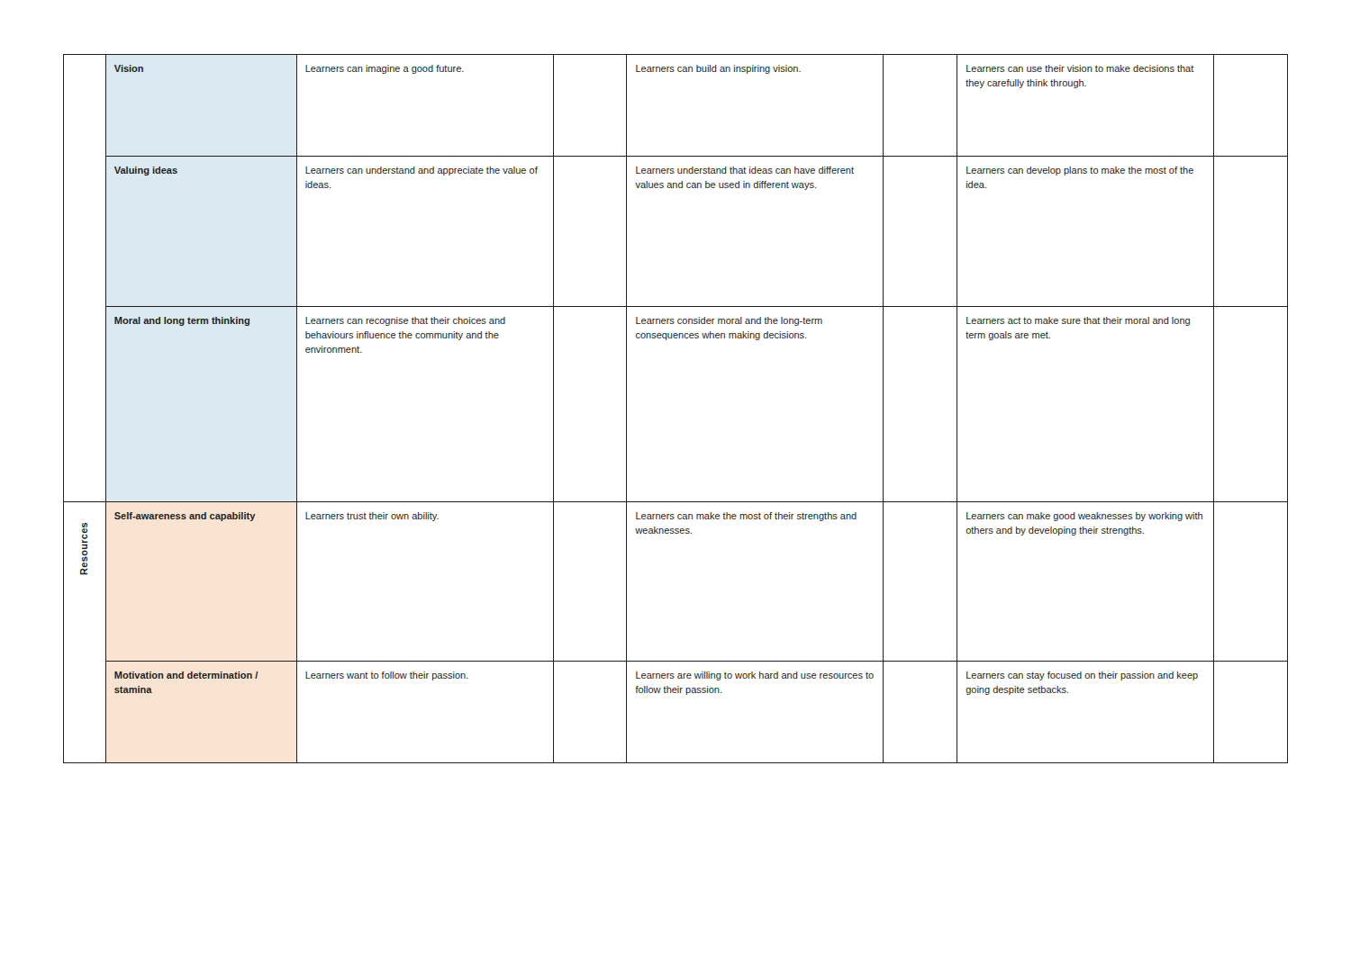| | Vision | Learners can imagine a good future. | | Learners can build an inspiring vision. | | Learners can use their vision to make decisions that they carefully think through. | |
| Valuing ideas | Learners can understand and appreciate the value of ideas. | | Learners understand that ideas can have different values and can be used in different ways. | | Learners can develop plans to make the most of the idea. | |
| Moral and long term thinking | Learners can recognise that their choices and behaviours influence the community and the environment. | | Learners consider moral and the long-term consequences when making decisions. | | Learners act to make sure that their moral and long term goals are met. | |
| Resources | Self-awareness and capability | Learners trust their own ability. | | Learners can make the most of their strengths and weaknesses. | | Learners can make good weaknesses by working with others and by developing their strengths. | |
| Motivation and determination / stamina | Learners want to follow their passion. | | Learners are willing to work hard and use resources to follow their passion. | | Learners can stay focused on their passion and keep going despite setbacks. | |